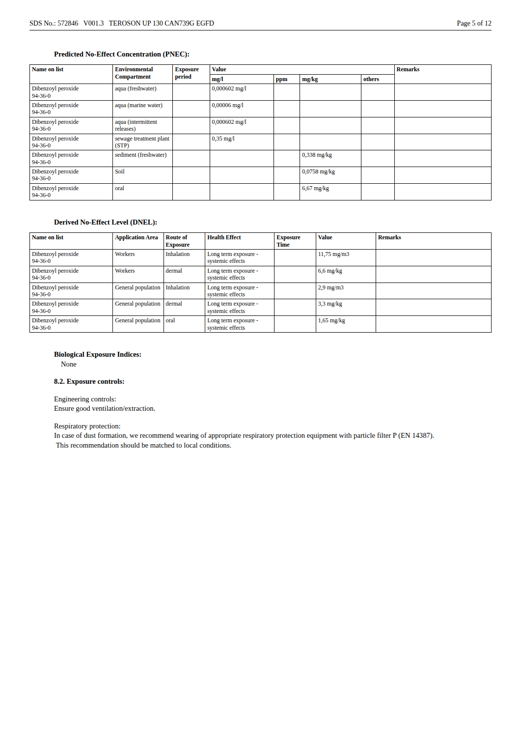SDS No.: 572846 V001.3 TEROSON UP 130 CAN739G EGFD Page 5 of 12
Predicted No-Effect Concentration (PNEC):
| Name on list | Environmental Compartment | Exposure period | Value | Remarks |
| --- | --- | --- | --- | --- |
| mg/l | ppm | mg/kg | others |
| Dibenzoyl peroxide 94-36-0 | aqua (freshwater) | | 0,000602 mg/l | | | | |
| Dibenzoyl peroxide 94-36-0 | aqua (marine water) | | 0,00006 mg/l | | | | |
| Dibenzoyl peroxide 94-36-0 | aqua (intermittent releases) | | 0,000602 mg/l | | | | |
| Dibenzoyl peroxide 94-36-0 | sewage treatment plant (STP) | | 0,35 mg/l | | | | |
| Dibenzoyl peroxide 94-36-0 | sediment (freshwater) | | | | 0,338 mg/kg | | |
| Dibenzoyl peroxide 94-36-0 | Soil | | | | 0,0758 mg/kg | | |
| Dibenzoyl peroxide 94-36-0 | oral | | | | 6,67 mg/kg | | |
Derived No-Effect Level (DNEL):
| Name on list | Application Area | Route of Exposure | Health Effect | Exposure Time | Value | Remarks |
| --- | --- | --- | --- | --- | --- | --- |
| Dibenzoyl peroxide 94-36-0 | Workers | Inhalation | Long term exposure - systemic effects | | 11,75 mg/m3 | |
| Dibenzoyl peroxide 94-36-0 | Workers | dermal | Long term exposure - systemic effects | | 6,6 mg/kg | |
| Dibenzoyl peroxide 94-36-0 | General population | Inhalation | Long term exposure - systemic effects | | 2,9 mg/m3 | |
| Dibenzoyl peroxide 94-36-0 | General population | dermal | Long term exposure - systemic effects | | 3,3 mg/kg | |
| Dibenzoyl peroxide 94-36-0 | General population | oral | Long term exposure - systemic effects | | 1,65 mg/kg | |
Biological Exposure Indices:
None
8.2. Exposure controls:
Engineering controls:
Ensure good ventilation/extraction.
Respiratory protection:
In case of dust formation, we recommend wearing of appropriate respiratory protection equipment with particle filter P (EN 14387).
This recommendation should be matched to local conditions.